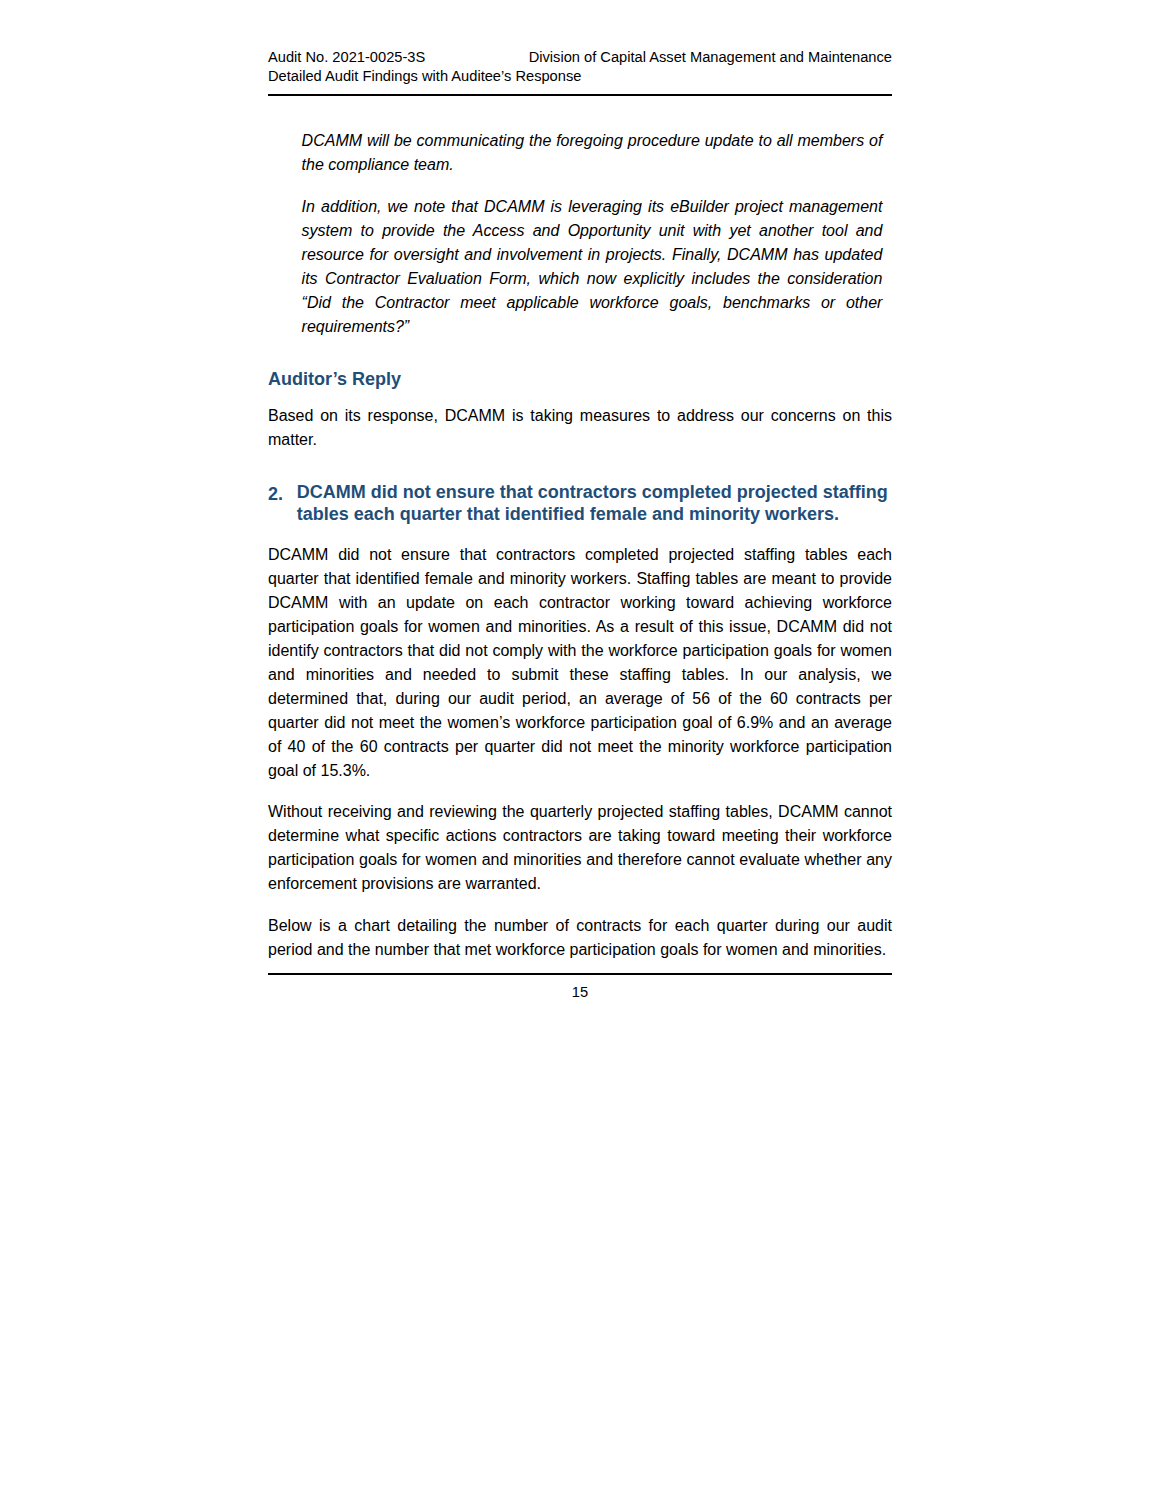Audit No. 2021-0025-3S
Division of Capital Asset Management and Maintenance
Detailed Audit Findings with Auditee’s Response
DCAMM will be communicating the foregoing procedure update to all members of the compliance team.
In addition, we note that DCAMM is leveraging its eBuilder project management system to provide the Access and Opportunity unit with yet another tool and resource for oversight and involvement in projects. Finally, DCAMM has updated its Contractor Evaluation Form, which now explicitly includes the consideration “Did the Contractor meet applicable workforce goals, benchmarks or other requirements?”
Auditor’s Reply
Based on its response, DCAMM is taking measures to address our concerns on this matter.
2.
DCAMM did not ensure that contractors completed projected staffing tables each quarter that identified female and minority workers.
DCAMM did not ensure that contractors completed projected staffing tables each quarter that identified female and minority workers. Staffing tables are meant to provide DCAMM with an update on each contractor working toward achieving workforce participation goals for women and minorities. As a result of this issue, DCAMM did not identify contractors that did not comply with the workforce participation goals for women and minorities and needed to submit these staffing tables. In our analysis, we determined that, during our audit period, an average of 56 of the 60 contracts per quarter did not meet the women’s workforce participation goal of 6.9% and an average of 40 of the 60 contracts per quarter did not meet the minority workforce participation goal of 15.3%.
Without receiving and reviewing the quarterly projected staffing tables, DCAMM cannot determine what specific actions contractors are taking toward meeting their workforce participation goals for women and minorities and therefore cannot evaluate whether any enforcement provisions are warranted.
Below is a chart detailing the number of contracts for each quarter during our audit period and the number that met workforce participation goals for women and minorities.
15